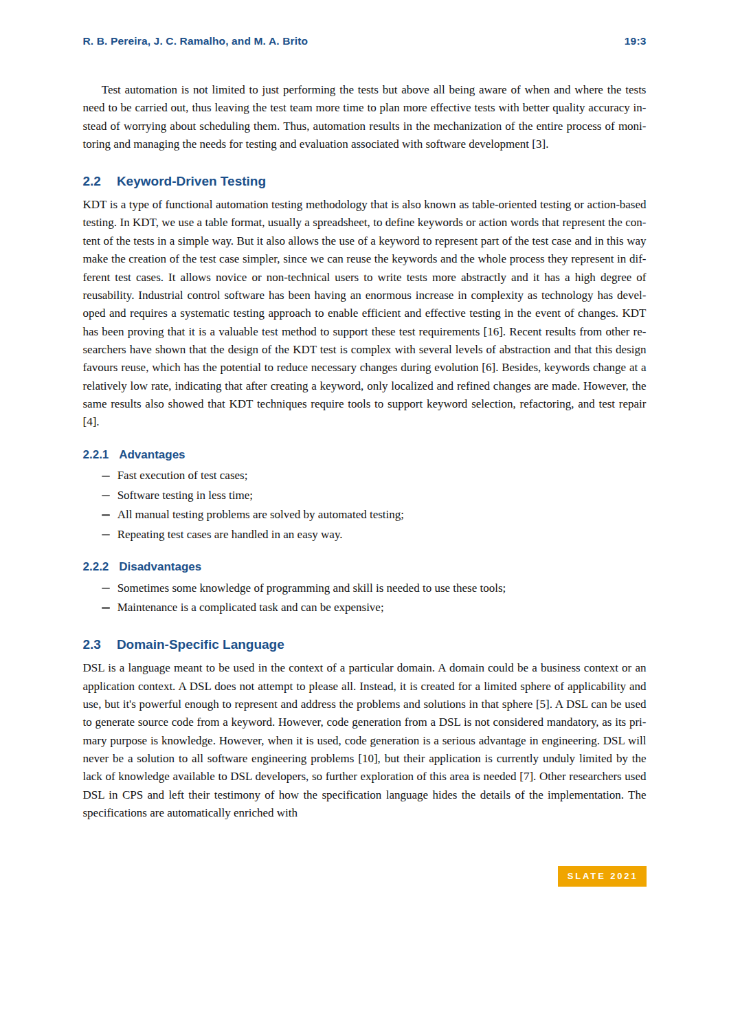R. B. Pereira, J. C. Ramalho, and M. A. Brito 19:3
Test automation is not limited to just performing the tests but above all being aware of when and where the tests need to be carried out, thus leaving the test team more time to plan more effective tests with better quality accuracy instead of worrying about scheduling them. Thus, automation results in the mechanization of the entire process of monitoring and managing the needs for testing and evaluation associated with software development [3].
2.2 Keyword-Driven Testing
KDT is a type of functional automation testing methodology that is also known as table-oriented testing or action-based testing. In KDT, we use a table format, usually a spreadsheet, to define keywords or action words that represent the content of the tests in a simple way. But it also allows the use of a keyword to represent part of the test case and in this way make the creation of the test case simpler, since we can reuse the keywords and the whole process they represent in different test cases. It allows novice or non-technical users to write tests more abstractly and it has a high degree of reusability. Industrial control software has been having an enormous increase in complexity as technology has developed and requires a systematic testing approach to enable efficient and effective testing in the event of changes. KDT has been proving that it is a valuable test method to support these test requirements [16]. Recent results from other researchers have shown that the design of the KDT test is complex with several levels of abstraction and that this design favours reuse, which has the potential to reduce necessary changes during evolution [6]. Besides, keywords change at a relatively low rate, indicating that after creating a keyword, only localized and refined changes are made. However, the same results also showed that KDT techniques require tools to support keyword selection, refactoring, and test repair [4].
2.2.1 Advantages
Fast execution of test cases;
Software testing in less time;
All manual testing problems are solved by automated testing;
Repeating test cases are handled in an easy way.
2.2.2 Disadvantages
Sometimes some knowledge of programming and skill is needed to use these tools;
Maintenance is a complicated task and can be expensive;
2.3 Domain-Specific Language
DSL is a language meant to be used in the context of a particular domain. A domain could be a business context or an application context. A DSL does not attempt to please all. Instead, it is created for a limited sphere of applicability and use, but it's powerful enough to represent and address the problems and solutions in that sphere [5]. A DSL can be used to generate source code from a keyword. However, code generation from a DSL is not considered mandatory, as its primary purpose is knowledge. However, when it is used, code generation is a serious advantage in engineering. DSL will never be a solution to all software engineering problems [10], but their application is currently unduly limited by the lack of knowledge available to DSL developers, so further exploration of this area is needed [7]. Other researchers used DSL in CPS and left their testimony of how the specification language hides the details of the implementation. The specifications are automatically enriched with
SLATE 2021